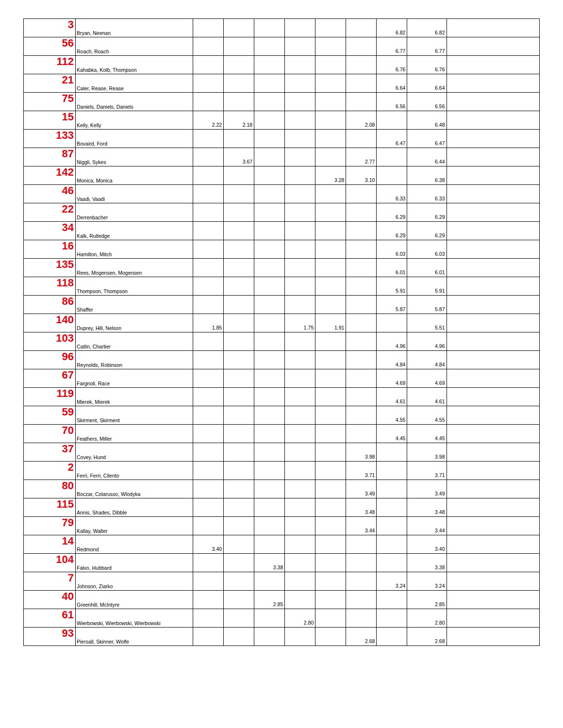| 3 | Bryan, Neenan | | | | | | | 6.82 | 6.82 | |
| 56 | Roach, Roach | | | | | | | 6.77 | 6.77 | |
| 112 | Kahabka, Kolb, Thompson | | | | | | | 6.76 | 6.76 | |
| 21 | Caler, Rease, Rease | | | | | | | 6.64 | 6.64 | |
| 75 | Daniels, Daniels, Daniels | | | | | | | 6.56 | 6.56 | |
| 15 | Kelly, Kelly | 2.22 | 2.18 | | | | 2.08 | | 6.48 | |
| 133 | Bovaird, Ford | | | | | | | 6.47 | 6.47 | |
| 87 | Niggli, Sykes | | 3.67 | | | | 2.77 | | 6.44 | |
| 142 | Monica, Monica | | | | | 3.28 | 3.10 | | 6.38 | |
| 46 | Vaadi, Vaadi | | | | | | | 6.33 | 6.33 | |
| 22 | Derrenbacher | | | | | | | 6.29 | 6.29 | |
| 34 | Kalk, Rutledge | | | | | | | 6.29 | 6.29 | |
| 16 | Hamilton, Mitch | | | | | | | 6.03 | 6.03 | |
| 135 | Rees, Mogensen, Mogensen | | | | | | | 6.01 | 6.01 | |
| 118 | Thompson, Thompson | | | | | | | 5.91 | 5.91 | |
| 86 | Shaffer | | | | | | | 5.87 | 5.87 | |
| 140 | Duprey, Hill, Nelson | 1.85 | | | 1.75 | 1.91 | | | 5.51 | |
| 103 | Catlin, Chartier | | | | | | | 4.96 | 4.96 | |
| 96 | Reynolds, Robinson | | | | | | | 4.84 | 4.84 | |
| 67 | Fargnoli, Race | | | | | | | 4.69 | 4.69 | |
| 119 | Mierek, Mierek | | | | | | | 4.61 | 4.61 | |
| 59 | Skirment, Skirment | | | | | | | 4.55 | 4.55 | |
| 70 | Feathers, Miller | | | | | | | 4.45 | 4.45 | |
| 37 | Covey, Hund | | | | | | 3.98 | | 3.98 | |
| 2 | Ferri, Ferri, Cilento | | | | | | 3.71 | | 3.71 | |
| 80 | Boczar, Colarusso, Wlodyka | | | | | | 3.49 | | 3.49 | |
| 115 | Annis, Shades, Dibble | | | | | | 3.48 | | 3.48 | |
| 79 | Kallay, Walter | | | | | | 3.44 | | 3.44 | |
| 14 | Redmond | 3.40 | | | | | | | 3.40 | |
| 104 | Falvo, Hubbard | | | 3.38 | | | | | 3.38 | |
| 7 | Johnson, Ziarko | | | | | | | 3.24 | 3.24 | |
| 40 | Greenhill, McIntyre | | | 2.85 | | | | | 2.85 | |
| 61 | Wierbowski, Wierbowski, Wierbowski | | | | 2.80 | | | | 2.80 | |
| 93 | Piersall, Skinner, Wolfe | | | | | | 2.68 | | 2.68 | |